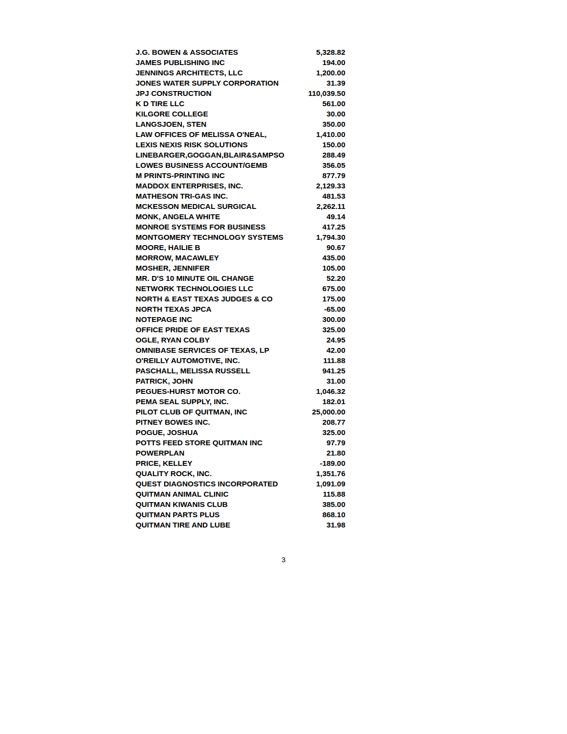| J.G. BOWEN & ASSOCIATES | 5,328.82 |
| JAMES PUBLISHING INC | 194.00 |
| JENNINGS ARCHITECTS, LLC | 1,200.00 |
| JONES WATER SUPPLY CORPORATION | 31.39 |
| JPJ CONSTRUCTION | 110,039.50 |
| K D TIRE LLC | 561.00 |
| KILGORE COLLEGE | 30.00 |
| LANGSJOEN, STEN | 350.00 |
| LAW OFFICES OF MELISSA O'NEAL, | 1,410.00 |
| LEXIS NEXIS RISK SOLUTIONS | 150.00 |
| LINEBARGER,GOGGAN,BLAIR&SAMPSO | 288.49 |
| LOWES BUSINESS ACCOUNT/GEMB | 356.05 |
| M PRINTS-PRINTING INC | 877.79 |
| MADDOX ENTERPRISES, INC. | 2,129.33 |
| MATHESON TRI-GAS INC. | 481.53 |
| MCKESSON MEDICAL SURGICAL | 2,262.11 |
| MONK, ANGELA WHITE | 49.14 |
| MONROE SYSTEMS FOR BUSINESS | 417.25 |
| MONTGOMERY TECHNOLOGY SYSTEMS | 1,794.30 |
| MOORE, HAILIE B | 90.67 |
| MORROW, MACAWLEY | 435.00 |
| MOSHER, JENNIFER | 105.00 |
| MR. D'S 10 MINUTE OIL CHANGE | 52.20 |
| NETWORK TECHNOLOGIES LLC | 675.00 |
| NORTH & EAST TEXAS JUDGES & CO | 175.00 |
| NORTH TEXAS JPCA | -65.00 |
| NOTEPAGE INC | 300.00 |
| OFFICE PRIDE OF EAST TEXAS | 325.00 |
| OGLE, RYAN COLBY | 24.95 |
| OMNIBASE SERVICES OF TEXAS, LP | 42.00 |
| O'REILLY AUTOMOTIVE, INC. | 111.88 |
| PASCHALL, MELISSA RUSSELL | 941.25 |
| PATRICK, JOHN | 31.00 |
| PEGUES-HURST MOTOR CO. | 1,046.32 |
| PEMA SEAL SUPPLY, INC. | 182.01 |
| PILOT CLUB OF QUITMAN, INC | 25,000.00 |
| PITNEY BOWES INC. | 208.77 |
| POGUE, JOSHUA | 325.00 |
| POTTS FEED STORE QUITMAN INC | 97.79 |
| POWERPLAN | 21.80 |
| PRICE, KELLEY | -189.00 |
| QUALITY ROCK, INC. | 1,351.76 |
| QUEST DIAGNOSTICS INCORPORATED | 1,091.09 |
| QUITMAN ANIMAL CLINIC | 115.88 |
| QUITMAN KIWANIS CLUB | 385.00 |
| QUITMAN PARTS PLUS | 868.10 |
| QUITMAN TIRE AND LUBE | 31.98 |
3